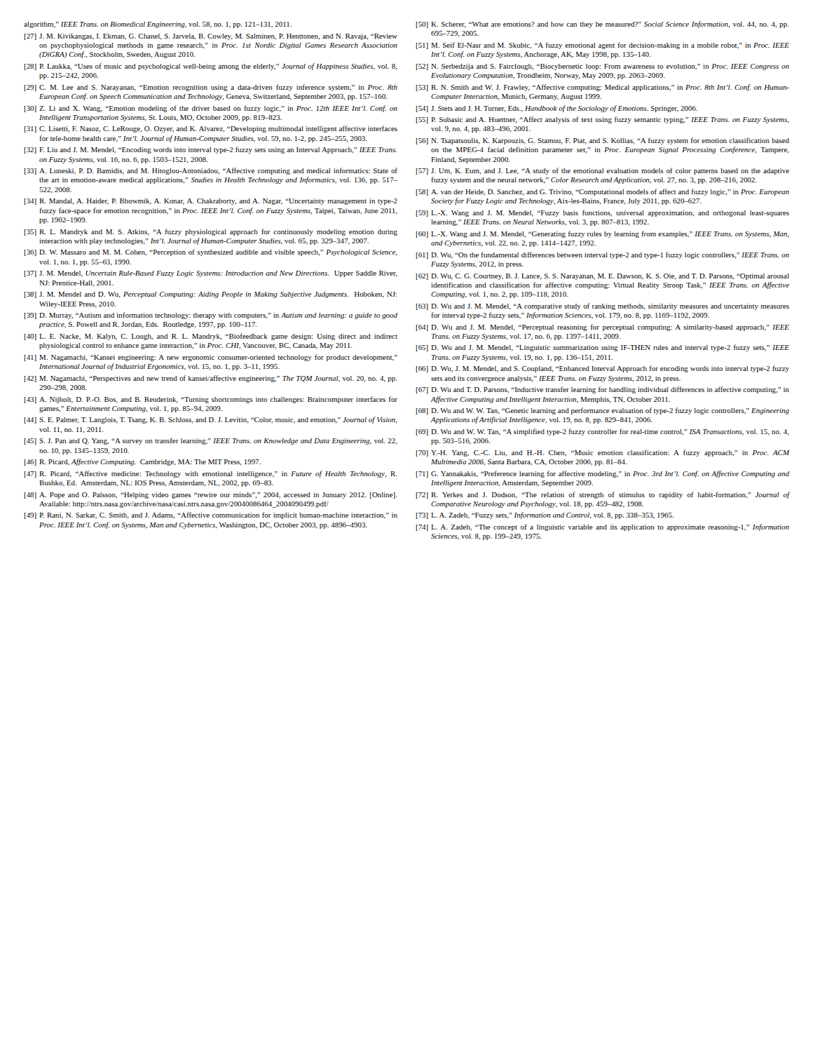algorithm,” IEEE Trans. on Biomedical Engineering, vol. 58, no. 1, pp. 121–131, 2011.
[27]
J. M. Kivikangas, I. Ekman, G. Chanel, S. Jarvela, B. Cowley, M. Salminen, P. Henttonen, and N. Ravaja, “Review on psychophysiological methods in game research,” in Proc. 1st Nordic Digital Games Research Association (DiGRA) Conf., Stockholm, Sweden, August 2010.
[28]
P. Laukka, “Uses of music and psychological well-being among the elderly,” Journal of Happiness Studies, vol. 8, pp. 215–242, 2006.
[29]
C. M. Lee and S. Narayanan, “Emotion recognition using a data-driven fuzzy inference system,” in Proc. 8th European Conf. on Speech Communication and Technology, Geneva, Switzerland, September 2003, pp. 157–160.
[30]
Z. Li and X. Wang, “Emotion modeling of the driver based on fuzzy logic,” in Proc. 12th IEEE Int’l. Conf. on Intelligent Transportation Systems, St. Louis, MO, October 2009, pp. 819–823.
[31]
C. Lisetti, F. Nasoz, C. LeRouge, O. Ozyer, and K. Alvarez, “Developing multimodal intelligent affective interfaces for tele-home health care,” Int’l. Journal of Human-Computer Studies, vol. 59, no. 1-2, pp. 245–255, 2003.
[32]
F. Liu and J. M. Mendel, “Encoding words into interval type-2 fuzzy sets using an Interval Approach,” IEEE Trans. on Fuzzy Systems, vol. 16, no. 6, pp. 1503–1521, 2008.
[33]
A. Luneski, P. D. Bamidis, and M. Hitoglou-Antoniadou, “Affective computing and medical informatics: State of the art in emotion-aware medical applications,” Studies in Health Technology and Informatics, vol. 136, pp. 517–522, 2008.
[34]
R. Mandal, A. Haider, P. Bhowmik, A. Konar, A. Chakraborty, and A. Nagar, “Uncertainty management in type-2 fuzzy face-space for emotion recognition,” in Proc. IEEE Int’l. Conf. on Fuzzy Systems, Taipei, Taiwan, June 2011, pp. 1902–1909.
[35]
R. L. Mandryk and M. S. Atkins, “A fuzzy physiological approach for continuously modeling emotion during interaction with play technologies,” Int’l. Journal of Human-Computer Studies, vol. 65, pp. 329–347, 2007.
[36]
D. W. Massaro and M. M. Cohen, “Perception of synthesized audible and visible speech,” Psychological Science, vol. 1, no. 1, pp. 55–63, 1990.
[37]
J. M. Mendel, Uncertain Rule-Based Fuzzy Logic Systems: Introduction and New Directions. Upper Saddle River, NJ: Prentice-Hall, 2001.
[38]
J. M. Mendel and D. Wu, Perceptual Computing: Aiding People in Making Subjective Judgments. Hoboken, NJ: Wiley-IEEE Press, 2010.
[39]
D. Murray, “Autism and information technology: therapy with computers,” in Autism and learning: a guide to good practice, S. Powell and R. Jordan, Eds. Routledge, 1997, pp. 100–117.
[40]
L. E. Nacke, M. Kalyn, C. Lough, and R. L. Mandryk, “Biofeedback game design: Using direct and indirect physiological control to enhance game interaction,” in Proc. CHI, Vancouver, BC, Canada, May 2011.
[41]
M. Nagamachi, “Kansei engineering: A new ergonomic consumer-oriented technology for product development,” International Journal of Industrial Ergonomics, vol. 15, no. 1, pp. 3–11, 1995.
[42]
M. Nagamachi, “Perspectives and new trend of kansei/affective engineering,” The TQM Journal, vol. 20, no. 4, pp. 290–298, 2008.
[43]
A. Nijholt, D. P.-O. Bos, and B. Reuderink, “Turning shortcomings into challenges: Braincomputer interfaces for games,” Entertainment Computing, vol. 1, pp. 85–94, 2009.
[44]
S. E. Palmer, T. Langlois, T. Tsang, K. B. Schloss, and D. J. Levitin, “Color, music, and emotion,” Journal of Vision, vol. 11, no. 11, 2011.
[45]
S. J. Pan and Q. Yang, “A survey on transfer learning,” IEEE Trans. on Knowledge and Data Engineering, vol. 22, no. 10, pp. 1345–1359, 2010.
[46]
R. Picard, Affective Computing. Cambridge, MA: The MIT Press, 1997.
[47]
R. Picard, “Affective medicine: Technology with emotional intelligence,” in Future of Health Technology, R. Bushko, Ed. Amsterdam, NL: IOS Press, Amsterdam, NL, 2002, pp. 69–83.
[48]
A. Pope and O. Palsson, “Helping video games “rewire our minds”,” 2004, accessed in Junuary 2012. [Online]. Available: http://ntrs.nasa.gov/archive/nasa/casi.ntrs.nasa.gov/20040086464_2004090499.pdf/
[49]
P. Rani, N. Sarkar, C. Smith, and J. Adams, “Affective communication for implicit human-machine interaction,” in Proc. IEEE Int’l. Conf. on Systems, Man and Cybernetics, Washington, DC, October 2003, pp. 4896–4903.
[50]
K. Scherer, “What are emotions? and how can they be measured?” Social Science Information, vol. 44, no. 4, pp. 695–729, 2005.
[51]
M. Seif El-Nasr and M. Skubic, “A fuzzy emotional agent for decision-making in a mobile robot,” in Proc. IEEE Int’l. Conf. on Fuzzy Systems, Anchorage, AK, May 1998, pp. 135–140.
[52]
N. Serbedzija and S. Fairclough, “Biocybernetic loop: From awareness to evolution,” in Proc. IEEE Congress on Evolutionary Computation, Trondheim, Norway, May 2009, pp. 2063–2069.
[53]
R. N. Smith and W. J. Frawley, “Affective computing: Medical applications,” in Proc. 8th Int’l. Conf. on Human-Computer Interaction, Munich, Germany, August 1999.
[54]
J. Stets and J. H. Turner, Eds., Handbook of the Sociology of Emotions. Springer, 2006.
[55]
P. Subasic and A. Huettner, “Affect analysis of text using fuzzy semantic typing,” IEEE Trans. on Fuzzy Systems, vol. 9, no. 4, pp. 483–496, 2001.
[56]
N. Tsapatsoulis, K. Karpouzis, G. Stamou, F. Piat, and S. Kollias, “A fuzzy system for emotion classification based on the MPEG-4 facial definition parameter set,” in Proc. European Signal Processing Conference, Tampere, Finland, September 2000.
[57]
J. Um, K. Eum, and J. Lee, “A study of the emotional evaluation models of color patterns based on the adaptive fuzzy system and the neural network,” Color Research and Application, vol. 27, no. 3, pp. 208–216, 2002.
[58]
A. van der Heide, D. Sanchez, and G. Trivino, “Computational models of affect and fuzzy logic,” in Proc. European Society for Fuzzy Logic and Technology, Aix-les-Bains, France, July 2011, pp. 620–627.
[59]
L.-X. Wang and J. M. Mendel, “Fuzzy basis functions, universal approximation, and orthogonal least-squares learning,” IEEE Trans. on Neural Networks, vol. 3, pp. 807–813, 1992.
[60]
L.-X. Wang and J. M. Mendel, “Generating fuzzy rules by learning from examples,” IEEE Trans. on Systems, Man, and Cybernetics, vol. 22, no. 2, pp. 1414–1427, 1992.
[61]
D. Wu, “On the fundamental differences between interval type-2 and type-1 fuzzy logic controllers,” IEEE Trans. on Fuzzy Systems, 2012, in press.
[62]
D. Wu, C. G. Courtney, B. J. Lance, S. S. Narayanan, M. E. Dawson, K. S. Oie, and T. D. Parsons, “Optimal arousal identification and classification for affective computing: Virtual Reality Stroop Task,” IEEE Trans. on Affective Computing, vol. 1, no. 2, pp. 109–118, 2010.
[63]
D. Wu and J. M. Mendel, “A comparative study of ranking methods, similarity measures and uncertainty measures for interval type-2 fuzzy sets,” Information Sciences, vol. 179, no. 8, pp. 1169–1192, 2009.
[64]
D. Wu and J. M. Mendel, “Perceptual reasoning for perceptual computing: A similarity-based approach,” IEEE Trans. on Fuzzy Systems, vol. 17, no. 6, pp. 1397–1411, 2009.
[65]
D. Wu and J. M. Mendel, “Linguistic summarization using IF-THEN rules and interval type-2 fuzzy sets,” IEEE Trans. on Fuzzy Systems, vol. 19, no. 1, pp. 136–151, 2011.
[66]
D. Wu, J. M. Mendel, and S. Coupland, “Enhanced Interval Approach for encoding words into interval type-2 fuzzy sets and its convergence analysis,” IEEE Trans. on Fuzzy Systems, 2012, in press.
[67]
D. Wu and T. D. Parsons, “Inductive transfer learning for handling individual differences in affective computing,” in Affective Computing and Intelligent Interaction, Memphis, TN, October 2011.
[68]
D. Wu and W. W. Tan, “Genetic learning and performance evaluation of type-2 fuzzy logic controllers,” Engineering Applications of Artificial Intelligence, vol. 19, no. 8, pp. 829–841, 2006.
[69]
D. Wu and W. W. Tan, “A simplified type-2 fuzzy controller for real-time control,” ISA Transactions, vol. 15, no. 4, pp. 503–516, 2006.
[70]
Y.-H. Yang, C.-C. Liu, and H.-H. Chen, “Music emotion classification: A fuzzy approach,” in Proc. ACM Multimedia 2006, Santa Barbara, CA, October 2006, pp. 81–84.
[71]
G. Yannakakis, “Preference learning for affective modeling,” in Proc. 3rd Int’l. Conf. on Affective Computing and Intelligent Interaction, Amsterdam, September 2009.
[72]
R. Yerkes and J. Dodson, “The relation of strength of stimulus to rapidity of habit-formation,” Journal of Comparative Neurology and Psychology, vol. 18, pp. 459–482, 1908.
[73]
L. A. Zadeh, “Fuzzy sets,” Information and Control, vol. 8, pp. 338–353, 1965.
[74]
L. A. Zadeh, “The concept of a linguistic variable and its application to approximate reasoning-1,” Information Sciences, vol. 8, pp. 199–249, 1975.